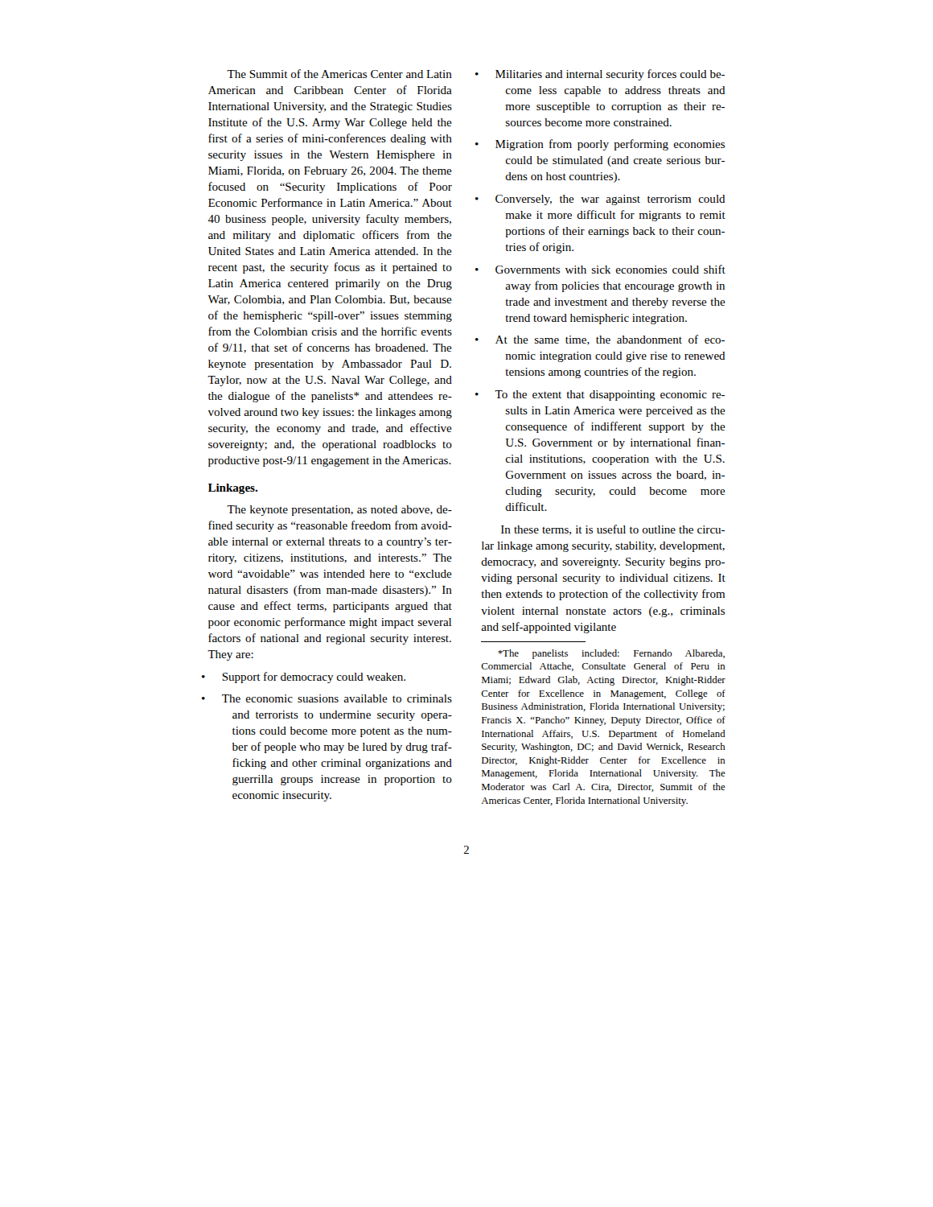The Summit of the Americas Center and Latin American and Caribbean Center of Florida International University, and the Strategic Studies Institute of the U.S. Army War College held the first of a series of mini-conferences dealing with security issues in the Western Hemisphere in Miami, Florida, on February 26, 2004. The theme focused on “Security Implications of Poor Economic Performance in Latin America.” About 40 business people, university faculty members, and military and diplomatic officers from the United States and Latin America attended. In the recent past, the security focus as it pertained to Latin America centered primarily on the Drug War, Colombia, and Plan Colombia. But, because of the hemispheric “spill-over” issues stemming from the Colombian crisis and the horrific events of 9/11, that set of concerns has broadened. The keynote presentation by Ambassador Paul D. Taylor, now at the U.S. Naval War College, and the dialogue of the panelists* and attendees revolved around two key issues: the linkages among security, the economy and trade, and effective sovereignty; and, the operational roadblocks to productive post-9/11 engagement in the Americas.
Linkages.
The keynote presentation, as noted above, defined security as “reasonable freedom from avoidable internal or external threats to a country’s territory, citizens, institutions, and interests.” The word “avoidable” was intended here to “exclude natural disasters (from man-made disasters).” In cause and effect terms, participants argued that poor economic performance might impact several factors of national and regional security interest. They are:
Support for democracy could weaken.
The economic suasions available to criminals and terrorists to undermine security operations could become more potent as the number of people who may be lured by drug trafficking and other criminal organizations and guerrilla groups increase in proportion to economic insecurity.
Militaries and internal security forces could become less capable to address threats and more susceptible to corruption as their resources become more constrained.
Migration from poorly performing economies could be stimulated (and create serious burdens on host countries).
Conversely, the war against terrorism could make it more difficult for migrants to remit portions of their earnings back to their countries of origin.
Governments with sick economies could shift away from policies that encourage growth in trade and investment and thereby reverse the trend toward hemispheric integration.
At the same time, the abandonment of economic integration could give rise to renewed tensions among countries of the region.
To the extent that disappointing economic results in Latin America were perceived as the consequence of indifferent support by the U.S. Government or by international financial institutions, cooperation with the U.S. Government on issues across the board, including security, could become more difficult.
In these terms, it is useful to outline the circular linkage among security, stability, development, democracy, and sovereignty. Security begins providing personal security to individual citizens. It then extends to protection of the collectivity from violent internal nonstate actors (e.g., criminals and self-appointed vigilante
*The panelists included: Fernando Albareda, Commercial Attache, Consultate General of Peru in Miami; Edward Glab, Acting Director, Knight-Ridder Center for Excellence in Management, College of Business Administration, Florida International University; Francis X. “Pancho” Kinney, Deputy Director, Office of International Affairs, U.S. Department of Homeland Security, Washington, DC; and David Wernick, Research Director, Knight-Ridder Center for Excellence in Management, Florida International University. The Moderator was Carl A. Cira, Director, Summit of the Americas Center, Florida International University.
2